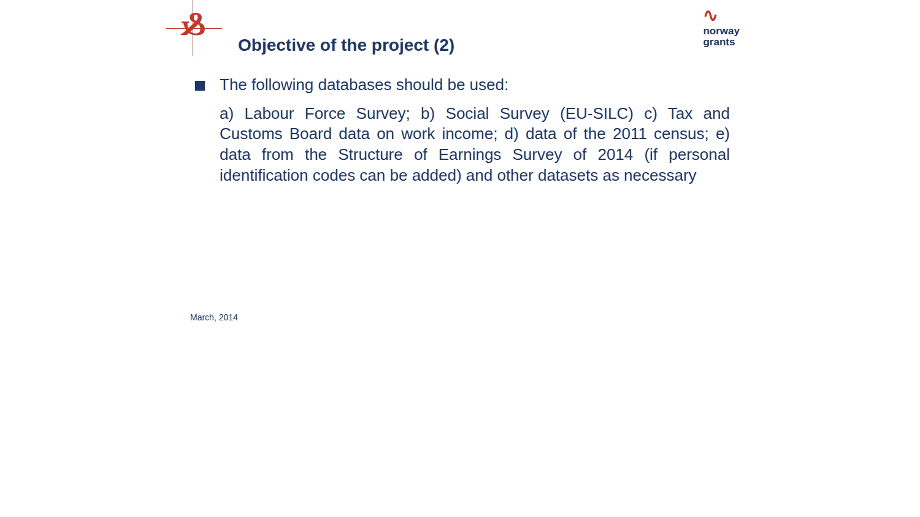&
∿
norway
grants
Objective of the project (2)
The following databases should be used:
a) Labour Force Survey; b) Social Survey (EU-SILC) c) Tax and Customs Board data on work income; d) data of the 2011 census; e) data from the Structure of Earnings Survey of 2014 (if personal identification codes can be added) and other datasets as necessary
March, 2014